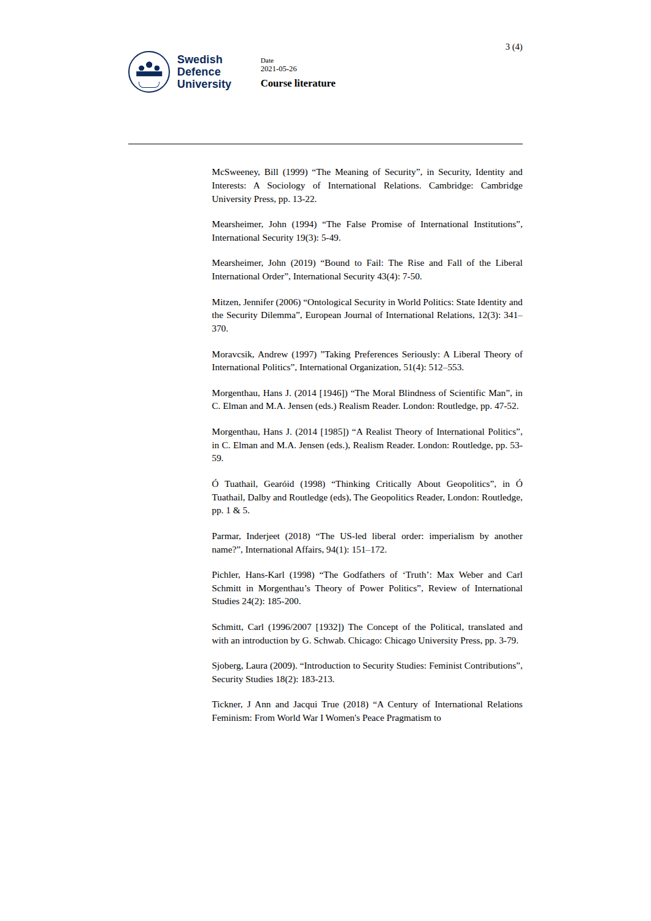3 (4)
Swedish
Defence
University
Date
2021-05-26
Course literature
McSweeney, Bill (1999) “The Meaning of Security”, in Security, Identity and Interests: A Sociology of International Relations. Cambridge: Cambridge University Press, pp. 13-22.
Mearsheimer, John (1994) “The False Promise of International Institutions”, International Security 19(3): 5-49.
Mearsheimer, John (2019) “Bound to Fail: The Rise and Fall of the Liberal International Order”, International Security 43(4): 7-50.
Mitzen, Jennifer (2006) “Ontological Security in World Politics: State Identity and the Security Dilemma”, European Journal of International Relations, 12(3): 341–370.
Moravcsik, Andrew (1997) ”Taking Preferences Seriously: A Liberal Theory of International Politics”, International Organization, 51(4): 512–553.
Morgenthau, Hans J. (2014 [1946]) “The Moral Blindness of Scientific Man”, in C. Elman and M.A. Jensen (eds.) Realism Reader. London: Routledge, pp. 47-52.
Morgenthau, Hans J. (2014 [1985]) “A Realist Theory of International Politics”, in C. Elman and M.A. Jensen (eds.), Realism Reader. London: Routledge, pp. 53-59.
Ó Tuathail, Gearóid (1998) “Thinking Critically About Geopolitics”, in Ó Tuathail, Dalby and Routledge (eds), The Geopolitics Reader, London: Routledge, pp. 1 & 5.
Parmar, Inderjeet (2018) “The US-led liberal order: imperialism by another name?”, International Affairs, 94(1): 151–172.
Pichler, Hans-Karl (1998) “The Godfathers of ‘Truth’: Max Weber and Carl Schmitt in Morgenthau’s Theory of Power Politics”, Review of International Studies 24(2): 185-200.
Schmitt, Carl (1996/2007 [1932]) The Concept of the Political, translated and with an introduction by G. Schwab. Chicago: Chicago University Press, pp. 3-79.
Sjoberg, Laura (2009). “Introduction to Security Studies: Feminist Contributions”, Security Studies 18(2): 183-213.
Tickner, J Ann and Jacqui True (2018) “A Century of International Relations Feminism: From World War I Women's Peace Pragmatism to